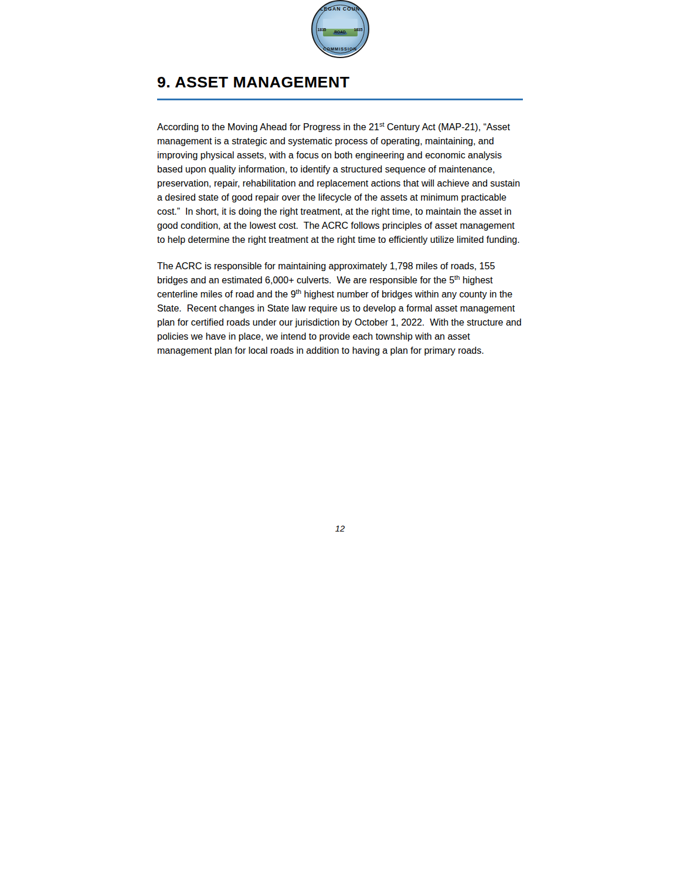ALLEGAN COUNTY
1835
1835
ROAD
COMMISSION
9. ASSET MANAGEMENT
According to the Moving Ahead for Progress in the 21st Century Act (MAP-21), “Asset management is a strategic and systematic process of operating, maintaining, and improving physical assets, with a focus on both engineering and economic analysis based upon quality information, to identify a structured sequence of maintenance, preservation, repair, rehabilitation and replacement actions that will achieve and sustain a desired state of good repair over the lifecycle of the assets at minimum practicable cost.” In short, it is doing the right treatment, at the right time, to maintain the asset in good condition, at the lowest cost. The ACRC follows principles of asset management to help determine the right treatment at the right time to efficiently utilize limited funding.
The ACRC is responsible for maintaining approximately 1,798 miles of roads, 155 bridges and an estimated 6,000+ culverts. We are responsible for the 5th highest centerline miles of road and the 9th highest number of bridges within any county in the State. Recent changes in State law require us to develop a formal asset management plan for certified roads under our jurisdiction by October 1, 2022. With the structure and policies we have in place, we intend to provide each township with an asset management plan for local roads in addition to having a plan for primary roads.
12